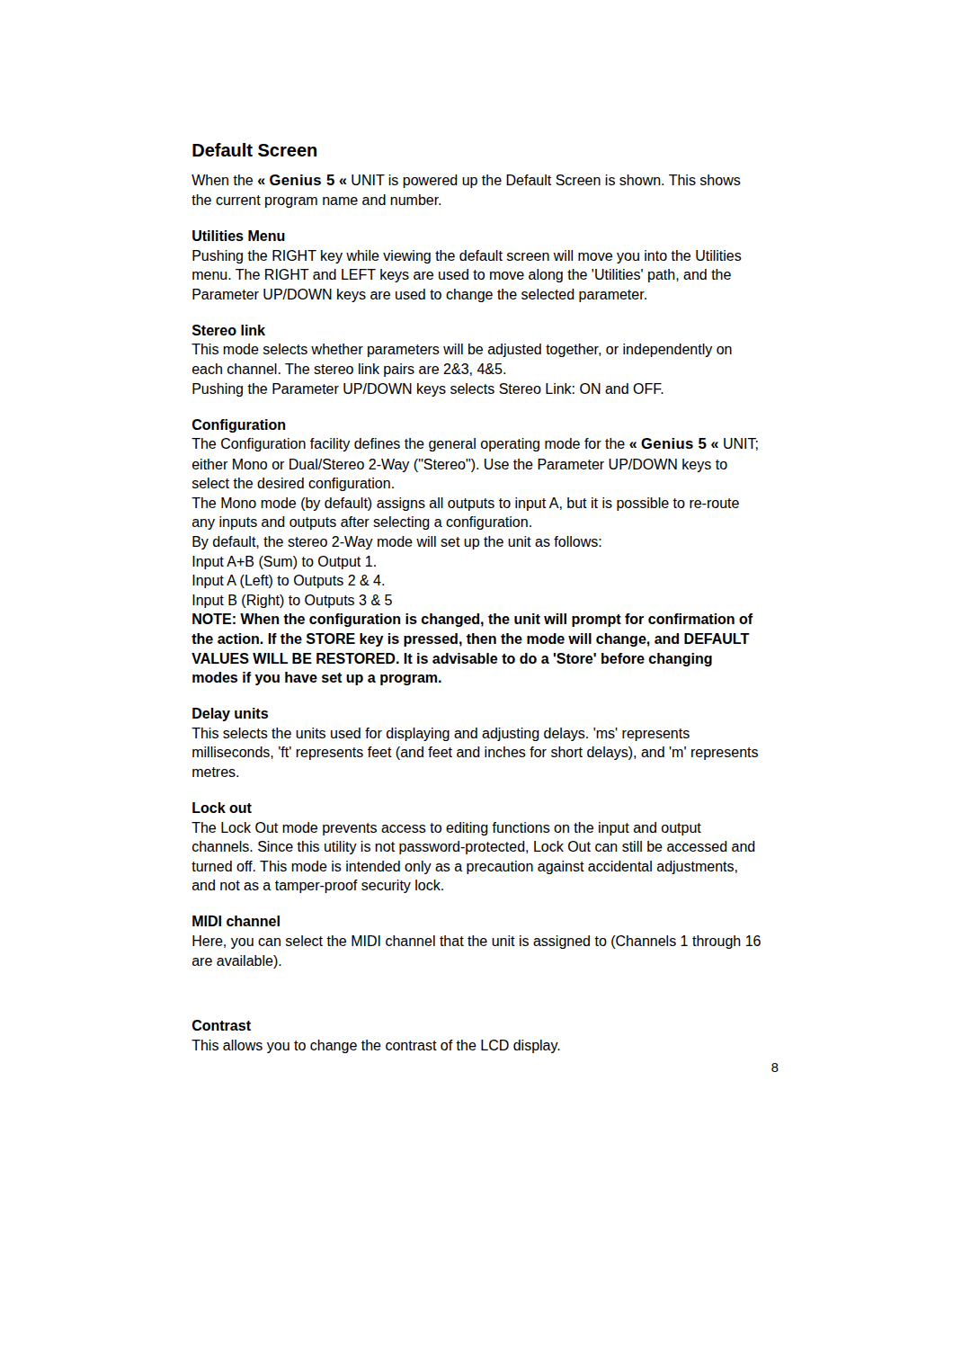Default Screen
When the « Genius 5 « UNIT is powered up the Default Screen is shown. This shows the current program name and number.
Utilities Menu
Pushing the RIGHT key while viewing the default screen will move you into the Utilities menu. The RIGHT and LEFT keys are used to move along the 'Utilities' path, and the Parameter UP/DOWN keys are used to change the selected parameter.
Stereo link
This mode selects whether parameters will be adjusted together, or independently on each channel. The stereo link pairs are 2&3, 4&5.
Pushing the Parameter UP/DOWN keys selects Stereo Link: ON and OFF.
Configuration
The Configuration facility defines the general operating mode for the « Genius 5 « UNIT; either Mono or Dual/Stereo 2-Way ("Stereo"). Use the Parameter UP/DOWN keys to select the desired configuration.
The Mono mode (by default) assigns all outputs to input A, but it is possible to re-route any inputs and outputs after selecting a configuration.
By default, the stereo 2-Way mode will set up the unit as follows:
Input A+B (Sum) to Output 1.
Input A (Left) to Outputs 2 & 4.
Input B (Right) to Outputs 3 & 5
NOTE: When the configuration is changed, the unit will prompt for confirmation of the action. If the STORE key is pressed, then the mode will change, and DEFAULT VALUES WILL BE RESTORED. It is advisable to do a 'Store' before changing modes if you have set up a program.
Delay units
This selects the units used for displaying and adjusting delays. 'ms' represents milliseconds, 'ft' represents feet (and feet and inches for short delays), and 'm' represents metres.
Lock out
The Lock Out mode prevents access to editing functions on the input and output channels. Since this utility is not password-protected, Lock Out can still be accessed and turned off. This mode is intended only as a precaution against accidental adjustments, and not as a tamper-proof security lock.
MIDI channel
Here, you can select the MIDI channel that the unit is assigned to (Channels 1 through 16 are available).
Contrast
This allows you to change the contrast of the LCD display.
8